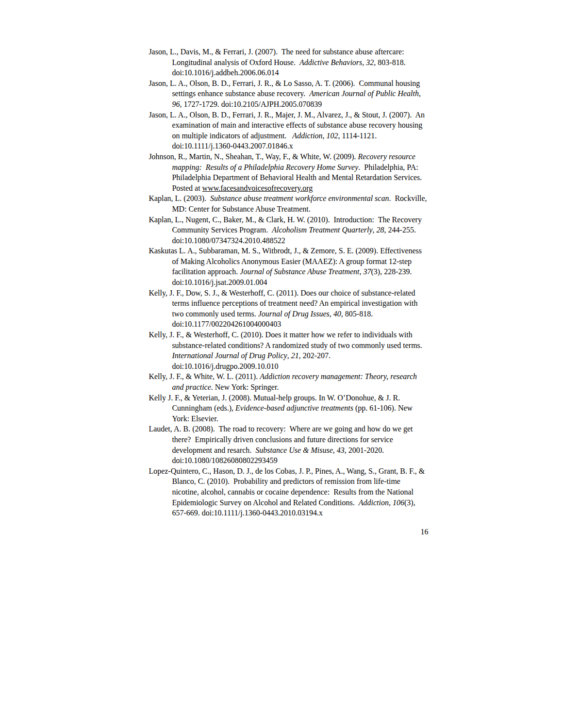Jason, L., Davis, M., & Ferrari, J. (2007). The need for substance abuse aftercare: Longitudinal analysis of Oxford House. Addictive Behaviors, 32, 803-818. doi:10.1016/j.addbeh.2006.06.014
Jason, L. A., Olson, B. D., Ferrari, J. R., & Lo Sasso, A. T. (2006). Communal housing settings enhance substance abuse recovery. American Journal of Public Health, 96, 1727-1729. doi:10.2105/AJPH.2005.070839
Jason, L. A., Olson, B. D., Ferrari, J. R., Majer, J. M., Alvarez, J., & Stout, J. (2007). An examination of main and interactive effects of substance abuse recovery housing on multiple indicators of adjustment. Addiction, 102, 1114-1121. doi:10.1111/j.1360-0443.2007.01846.x
Johnson, R., Martin, N., Sheahan, T., Way, F., & White, W. (2009). Recovery resource mapping: Results of a Philadelphia Recovery Home Survey. Philadelphia, PA: Philadelphia Department of Behavioral Health and Mental Retardation Services. Posted at www.facesandvoicesofrecovery.org
Kaplan, L. (2003). Substance abuse treatment workforce environmental scan. Rockville, MD: Center for Substance Abuse Treatment.
Kaplan, L., Nugent, C., Baker, M., & Clark, H. W. (2010). Introduction: The Recovery Community Services Program. Alcoholism Treatment Quarterly, 28, 244-255. doi:10.1080/07347324.2010.488522
Kaskutas L. A., Subbaraman, M. S., Witbrodt, J., & Zemore, S. E. (2009). Effectiveness of Making Alcoholics Anonymous Easier (MAAEZ): A group format 12-step facilitation approach. Journal of Substance Abuse Treatment, 37(3), 228-239. doi:10.1016/j.jsat.2009.01.004
Kelly, J. F., Dow, S. J., & Westerhoff, C. (2011). Does our choice of substance-related terms influence perceptions of treatment need? An empirical investigation with two commonly used terms. Journal of Drug Issues, 40, 805-818. doi:10.1177/002204261004000403
Kelly, J. F., & Westerhoff, C. (2010). Does it matter how we refer to individuals with substance-related conditions? A randomized study of two commonly used terms. International Journal of Drug Policy, 21, 202-207. doi:10.1016/j.drugpo.2009.10.010
Kelly, J. F., & White, W. L. (2011). Addiction recovery management: Theory, research and practice. New York: Springer.
Kelly J. F., & Yeterian, J. (2008). Mutual-help groups. In W. O’Donohue, & J. R. Cunningham (eds.), Evidence-based adjunctive treatments (pp. 61-106). New York: Elsevier.
Laudet, A. B. (2008). The road to recovery: Where are we going and how do we get there? Empirically driven conclusions and future directions for service development and resarch. Substance Use & Misuse, 43, 2001-2020. doi:10.1080/10826080802293459
Lopez-Quintero, C., Hason, D. J., de los Cobas, J. P., Pines, A., Wang, S., Grant, B. F., & Blanco, C. (2010). Probability and predictors of remission from life-time nicotine, alcohol, cannabis or cocaine dependence: Results from the National Epidemiologic Survey on Alcohol and Related Conditions. Addiction, 106(3), 657-669. doi:10.1111/j.1360-0443.2010.03194.x
16